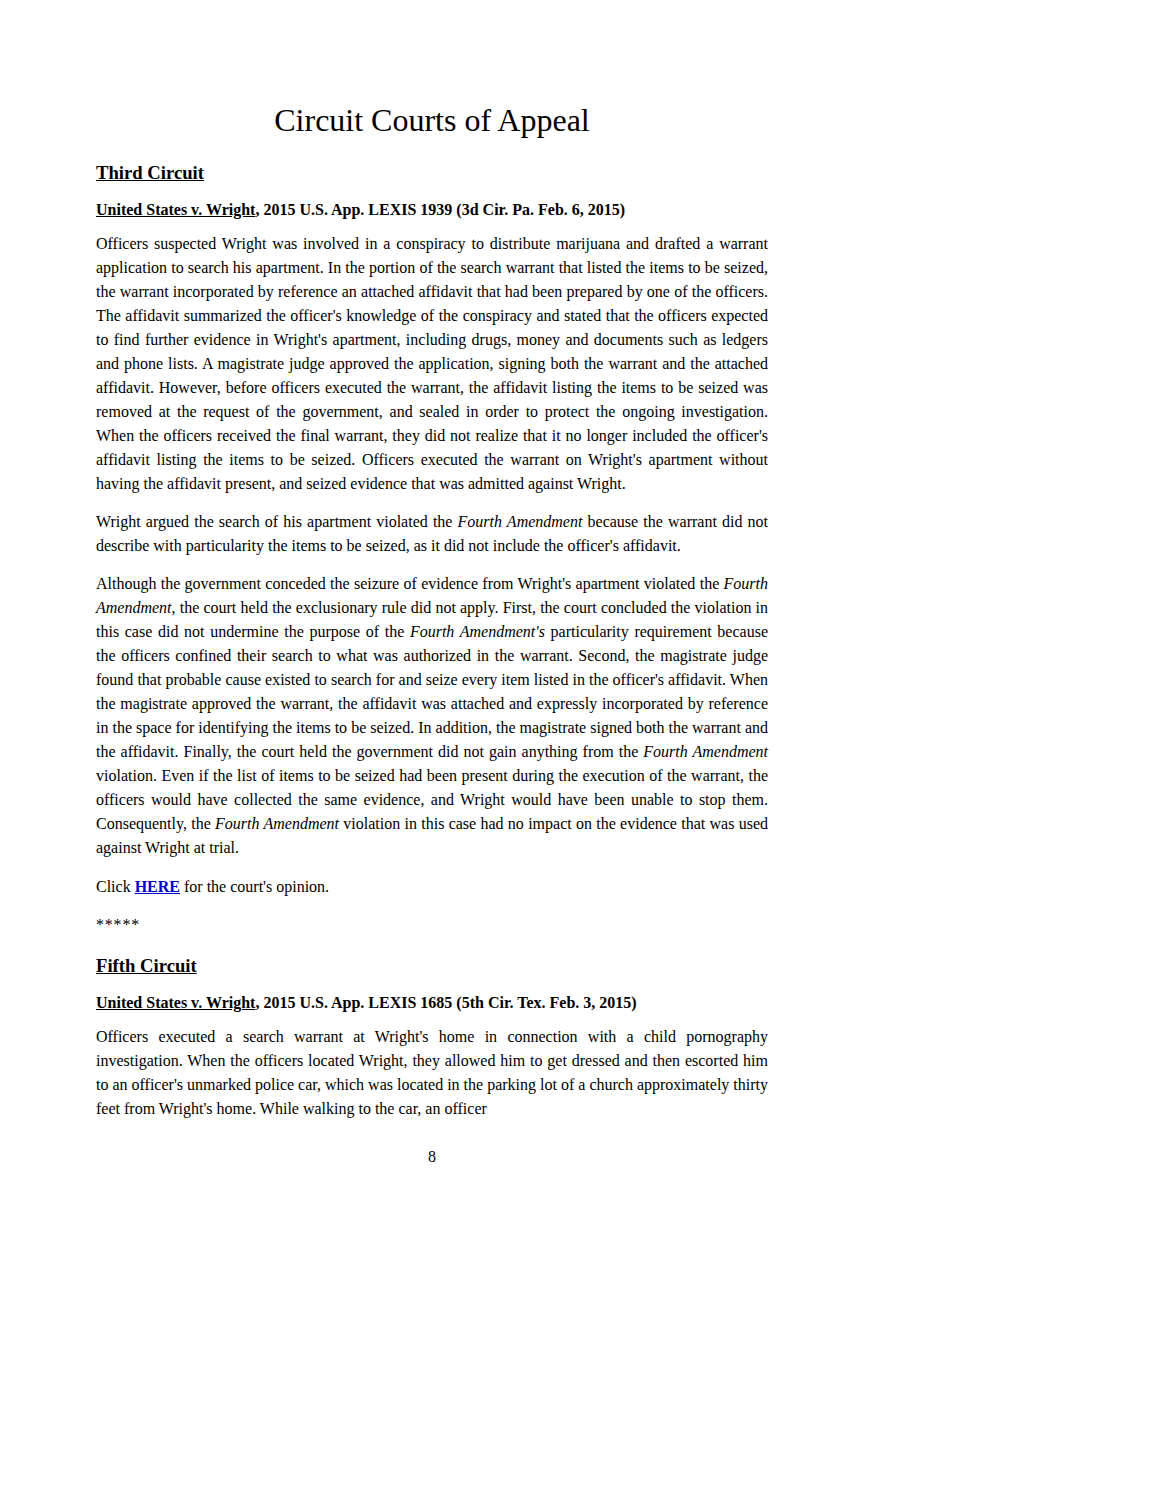Circuit Courts of Appeal
Third Circuit
United States v. Wright, 2015 U.S. App. LEXIS 1939 (3d Cir. Pa. Feb. 6, 2015)
Officers suspected Wright was involved in a conspiracy to distribute marijuana and drafted a warrant application to search his apartment. In the portion of the search warrant that listed the items to be seized, the warrant incorporated by reference an attached affidavit that had been prepared by one of the officers. The affidavit summarized the officer's knowledge of the conspiracy and stated that the officers expected to find further evidence in Wright's apartment, including drugs, money and documents such as ledgers and phone lists. A magistrate judge approved the application, signing both the warrant and the attached affidavit. However, before officers executed the warrant, the affidavit listing the items to be seized was removed at the request of the government, and sealed in order to protect the ongoing investigation. When the officers received the final warrant, they did not realize that it no longer included the officer's affidavit listing the items to be seized. Officers executed the warrant on Wright's apartment without having the affidavit present, and seized evidence that was admitted against Wright.
Wright argued the search of his apartment violated the Fourth Amendment because the warrant did not describe with particularity the items to be seized, as it did not include the officer's affidavit.
Although the government conceded the seizure of evidence from Wright's apartment violated the Fourth Amendment, the court held the exclusionary rule did not apply. First, the court concluded the violation in this case did not undermine the purpose of the Fourth Amendment's particularity requirement because the officers confined their search to what was authorized in the warrant. Second, the magistrate judge found that probable cause existed to search for and seize every item listed in the officer's affidavit. When the magistrate approved the warrant, the affidavit was attached and expressly incorporated by reference in the space for identifying the items to be seized. In addition, the magistrate signed both the warrant and the affidavit. Finally, the court held the government did not gain anything from the Fourth Amendment violation. Even if the list of items to be seized had been present during the execution of the warrant, the officers would have collected the same evidence, and Wright would have been unable to stop them. Consequently, the Fourth Amendment violation in this case had no impact on the evidence that was used against Wright at trial.
Click HERE for the court's opinion.
*****
Fifth Circuit
United States v. Wright, 2015 U.S. App. LEXIS 1685 (5th Cir. Tex. Feb. 3, 2015)
Officers executed a search warrant at Wright's home in connection with a child pornography investigation. When the officers located Wright, they allowed him to get dressed and then escorted him to an officer's unmarked police car, which was located in the parking lot of a church approximately thirty feet from Wright's home. While walking to the car, an officer
8